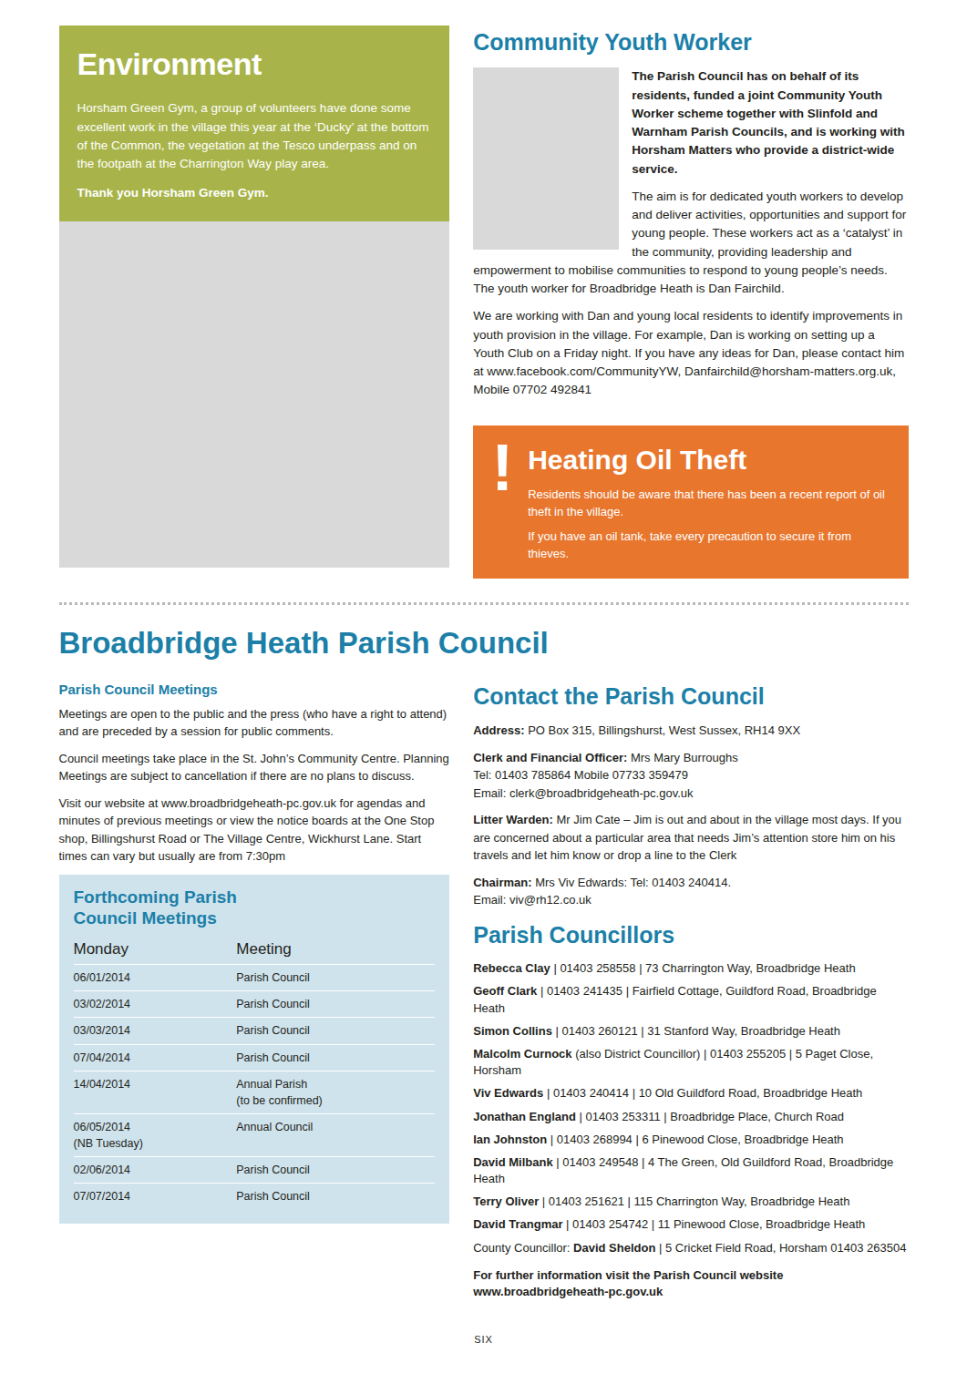Environment
Horsham Green Gym, a group of volunteers have done some excellent work in the village this year at the ‘Ducky’ at the bottom of the Common, the vegetation at the Tesco underpass and on the footpath at the Charrington Way play area.
Thank you Horsham Green Gym.
Community Youth Worker
The Parish Council has on behalf of its residents, funded a joint Community Youth Worker scheme together with Slinfold and Warnham Parish Councils, and is working with Horsham Matters who provide a district-wide service.
The aim is for dedicated youth workers to develop and deliver activities, opportunities and support for young people. These workers act as a ‘catalyst’ in the community, providing leadership and empowerment to mobilise communities to respond to young people’s needs. The youth worker for Broadbridge Heath is Dan Fairchild.
We are working with Dan and young local residents to identify improvements in youth provision in the village. For example, Dan is working on setting up a Youth Club on a Friday night. If you have any ideas for Dan, please contact him at www.facebook.com/CommunityYW, Danfairchild@horsham-matters.org.uk, Mobile 07702 492841
!
Heating Oil Theft
Residents should be aware that there has been a recent report of oil theft in the village.
If you have an oil tank, take every precaution to secure it from thieves.
Broadbridge Heath Parish Council
Parish Council Meetings
Meetings are open to the public and the press (who have a right to attend) and are preceded by a session for public comments.
Council meetings take place in the St. John’s Community Centre. Planning Meetings are subject to cancellation if there are no plans to discuss.
Visit our website at www.broadbridgeheath-pc.gov.uk for agendas and minutes of previous meetings or view the notice boards at the One Stop shop, Billingshurst Road or The Village Centre, Wickhurst Lane. Start times can vary but usually are from 7:30pm
Forthcoming Parish
Council Meetings
| Monday | Meeting |
| --- | --- |
| 06/01/2014 | Parish Council |
| 03/02/2014 | Parish Council |
| 03/03/2014 | Parish Council |
| 07/04/2014 | Parish Council |
| 14/04/2014 | Annual Parish (to be confirmed) |
| 06/05/2014 (NB Tuesday) | Annual Council |
| 02/06/2014 | Parish Council |
| 07/07/2014 | Parish Council |
Contact the Parish Council
Address: PO Box 315, Billingshurst, West Sussex, RH14 9XX
Clerk and Financial Officer: Mrs Mary Burroughs
Tel: 01403 785864 Mobile 07733 359479
Email: clerk@broadbridgeheath-pc.gov.uk
Litter Warden: Mr Jim Cate – Jim is out and about in the village most days. If you are concerned about a particular area that needs Jim’s attention store him on his travels and let him know or drop a line to the Clerk
Chairman: Mrs Viv Edwards: Tel: 01403 240414.
Email: viv@rh12.co.uk
Parish Councillors
Rebecca Clay | 01403 258558 | 73 Charrington Way, Broadbridge Heath
Geoff Clark | 01403 241435 | Fairfield Cottage, Guildford Road, Broadbridge Heath
Simon Collins | 01403 260121 | 31 Stanford Way, Broadbridge Heath
Malcolm Curnock (also District Councillor) | 01403 255205 | 5 Paget Close, Horsham
Viv Edwards | 01403 240414 | 10 Old Guildford Road, Broadbridge Heath
Jonathan England | 01403 253311 | Broadbridge Place, Church Road
Ian Johnston | 01403 268994 | 6 Pinewood Close, Broadbridge Heath
David Milbank | 01403 249548 | 4 The Green, Old Guildford Road, Broadbridge Heath
Terry Oliver | 01403 251621 | 115 Charrington Way, Broadbridge Heath
David Trangmar | 01403 254742 | 11 Pinewood Close, Broadbridge Heath
County Councillor: David Sheldon | 5 Cricket Field Road, Horsham 01403 263504
For further information visit the Parish Council website
www.broadbridgeheath-pc.gov.uk
SIX